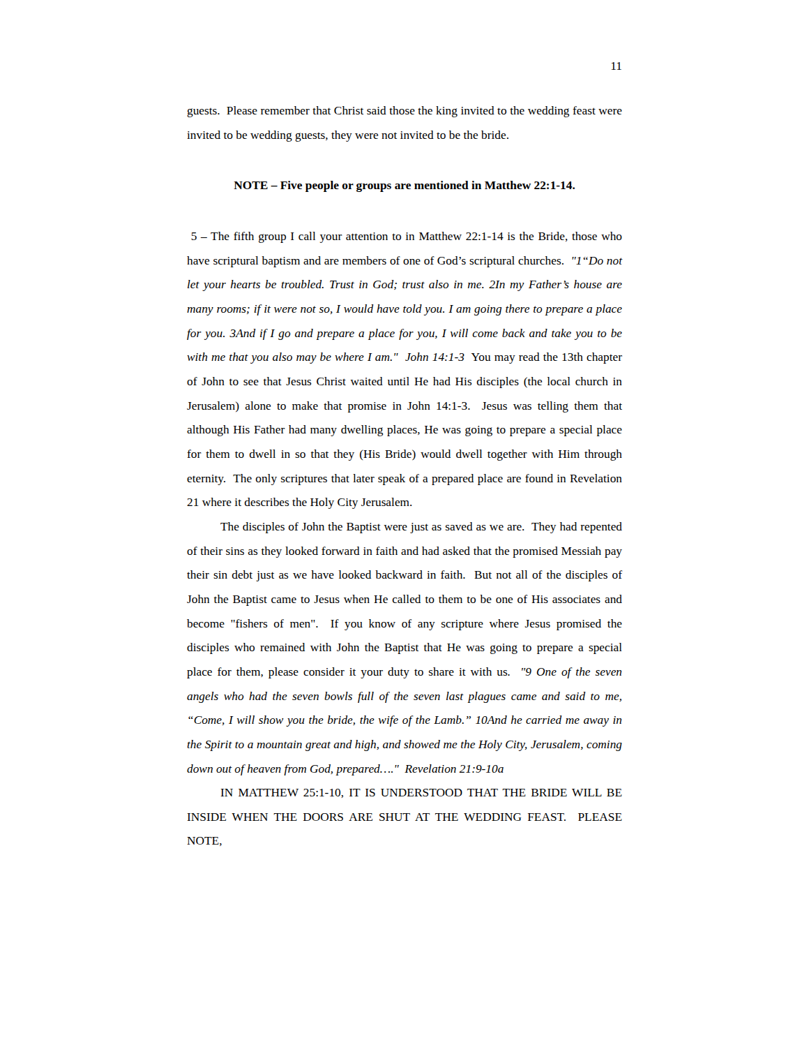11
guests. Please remember that Christ said those the king invited to the wedding feast were invited to be wedding guests, they were not invited to be the bride.
NOTE – Five people or groups are mentioned in Matthew 22:1-14.
5 – The fifth group I call your attention to in Matthew 22:1-14 is the Bride, those who have scriptural baptism and are members of one of God’s scriptural churches. "1“Do not let your hearts be troubled. Trust in God; trust also in me. 2In my Father’s house are many rooms; if it were not so, I would have told you. I am going there to prepare a place for you. 3And if I go and prepare a place for you, I will come back and take you to be with me that you also may be where I am." John 14:1-3 You may read the 13th chapter of John to see that Jesus Christ waited until He had His disciples (the local church in Jerusalem) alone to make that promise in John 14:1-3. Jesus was telling them that although His Father had many dwelling places, He was going to prepare a special place for them to dwell in so that they (His Bride) would dwell together with Him through eternity. The only scriptures that later speak of a prepared place are found in Revelation 21 where it describes the Holy City Jerusalem.
The disciples of John the Baptist were just as saved as we are. They had repented of their sins as they looked forward in faith and had asked that the promised Messiah pay their sin debt just as we have looked backward in faith. But not all of the disciples of John the Baptist came to Jesus when He called to them to be one of His associates and become "fishers of men". If you know of any scripture where Jesus promised the disciples who remained with John the Baptist that He was going to prepare a special place for them, please consider it your duty to share it with us. "9 One of the seven angels who had the seven bowls full of the seven last plagues came and said to me, “Come, I will show you the bride, the wife of the Lamb.” 10And he carried me away in the Spirit to a mountain great and high, and showed me the Holy City, Jerusalem, coming down out of heaven from God, prepared…." Revelation 21:9-10a
IN MATTHEW 25:1-10, IT IS UNDERSTOOD THAT THE BRIDE WILL BE INSIDE WHEN THE DOORS ARE SHUT AT THE WEDDING FEAST. PLEASE NOTE,